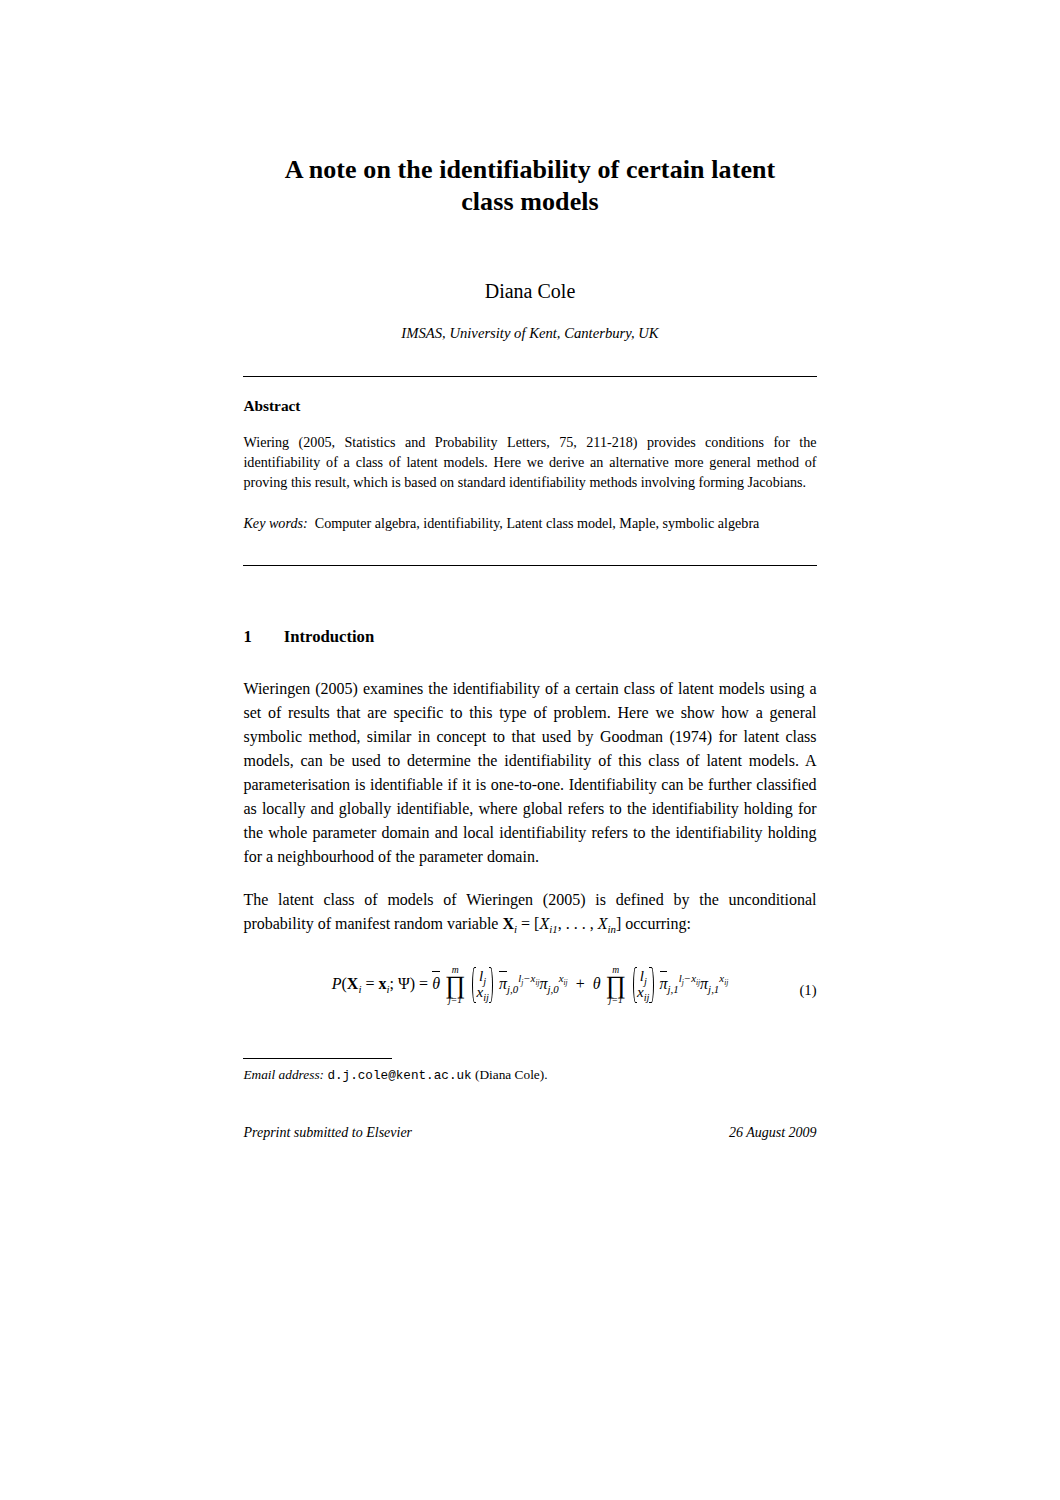A note on the identifiability of certain latent
class models
Diana Cole
IMSAS, University of Kent, Canterbury, UK
Abstract
Wiering (2005, Statistics and Probability Letters, 75, 211-218) provides conditions for the identifiability of a class of latent models. Here we derive an alternative more general method of proving this result, which is based on standard identifiability methods involving forming Jacobians.
Key words: Computer algebra, identifiability, Latent class model, Maple, symbolic algebra
1 Introduction
Wieringen (2005) examines the identifiability of a certain class of latent models using a set of results that are specific to this type of problem. Here we show how a general symbolic method, similar in concept to that used by Goodman (1974) for latent class models, can be used to determine the identifiability of this class of latent models. A parameterisation is identifiable if it is one-to-one. Identifiability can be further classified as locally and globally identifiable, where global refers to the identifiability holding for the whole parameter domain and local identifiability refers to the identifiability holding for a neighbourhood of the parameter domain.
The latent class of models of Wieringen (2005) is defined by the unconditional probability of manifest random variable Xi = [Xi1, . . . , Xin] occurring:
P(Xi = xi; Ψ) = θ m∏j=1 lj xij πj,0lj−xijπj,0xij + θ m∏j=1 lj xij πj,1lj−xijπj,1xij
(1)
Email address: d.j.cole@kent.ac.uk (Diana Cole).
Preprint submitted to Elsevier 26 August 2009